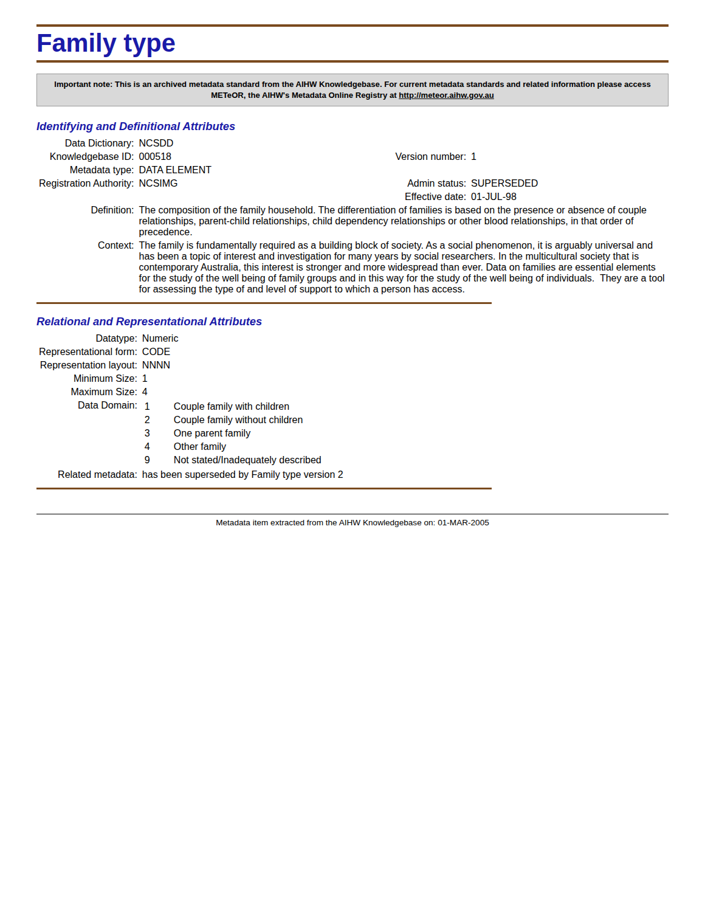Family type
Important note: This is an archived metadata standard from the AIHW Knowledgebase. For current metadata standards and related information please access METeOR, the AIHW's Metadata Online Registry at http://meteor.aihw.gov.au
Identifying and Definitional Attributes
| Data Dictionary: | NCSDD |
| Knowledgebase ID: | 000518 | Version number: | 1 |
| Metadata type: | DATA ELEMENT |
| Registration Authority: | NCSIMG | Admin status: | SUPERSEDED |
| | | Effective date: | 01-JUL-98 |
| Definition: | The composition of the family household. The differentiation of families is based on the presence or absence of couple relationships, parent-child relationships, child dependency relationships or other blood relationships, in that order of precedence. |
| Context: | The family is fundamentally required as a building block of society. As a social phenomenon, it is arguably universal and has been a topic of interest and investigation for many years by social researchers. In the multicultural society that is contemporary Australia, this interest is stronger and more widespread than ever. Data on families are essential elements for the study of the well being of family groups and in this way for the study of the well being of individuals. They are a tool for assessing the type of and level of support to which a person has access. |
Relational and Representational Attributes
| Datatype: | Numeric |
| Representational form: | CODE |
| Representation layout: | NNNN |
| Minimum Size: | 1 |
| Maximum Size: | 4 |
| Data Domain: | / 1 / Couple family with children / / 2 / Couple family without children / / 3 / One parent family / / 4 / Other family / / 9 / Not stated/Inadequately described / |
| Related metadata: | has been superseded by Family type version 2 |
Metadata item extracted from the AIHW Knowledgebase on: 01-MAR-2005